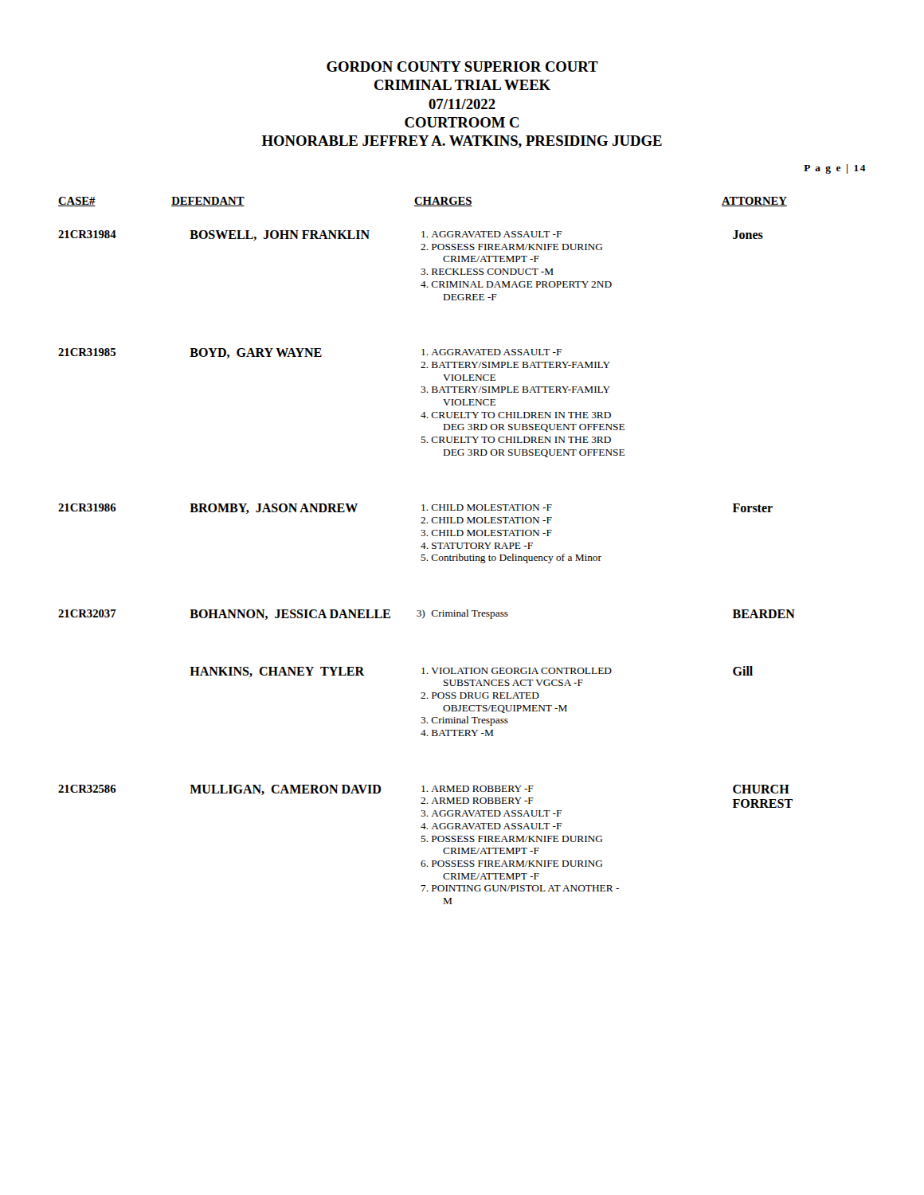GORDON COUNTY SUPERIOR COURT
CRIMINAL TRIAL WEEK
07/11/2022
COURTROOM C
HONORABLE JEFFREY A. WATKINS, PRESIDING JUDGE
P a g e | 14
| CASE# | DEFENDANT | CHARGES | ATTORNEY |
| --- | --- | --- | --- |
| 21CR31984 | BOSWELL, JOHN FRANKLIN | AGGRAVATED ASSAULT -F POSSESS FIREARM/KNIFE DURING CRIME/ATTEMPT -F RECKLESS CONDUCT -M CRIMINAL DAMAGE PROPERTY 2ND DEGREE -F | Jones |
| 21CR31985 | BOYD, GARY WAYNE | AGGRAVATED ASSAULT -F BATTERY/SIMPLE BATTERY-FAMILY VIOLENCE BATTERY/SIMPLE BATTERY-FAMILY VIOLENCE CRUELTY TO CHILDREN IN THE 3RD DEG 3RD OR SUBSEQUENT OFFENSE CRUELTY TO CHILDREN IN THE 3RD DEG 3RD OR SUBSEQUENT OFFENSE | |
| 21CR31986 | BROMBY, JASON ANDREW | CHILD MOLESTATION -F CHILD MOLESTATION -F CHILD MOLESTATION -F STATUTORY RAPE -F Contributing to Delinquency of a Minor | Forster |
| 21CR32037 | BOHANNON, JESSICA DANELLE | 3) Criminal Trespass | BEARDEN |
| | HANKINS, CHANEY TYLER | VIOLATION GEORGIA CONTROLLED SUBSTANCES ACT VGCSA -F POSS DRUG RELATED OBJECTS/EQUIPMENT -M Criminal Trespass BATTERY -M | Gill |
| 21CR32586 | MULLIGAN, CAMERON DAVID | ARMED ROBBERY -F ARMED ROBBERY -F AGGRAVATED ASSAULT -F AGGRAVATED ASSAULT -F POSSESS FIREARM/KNIFE DURING CRIME/ATTEMPT -F POSSESS FIREARM/KNIFE DURING CRIME/ATTEMPT -F POINTING GUN/PISTOL AT ANOTHER - M | CHURCH FORREST |